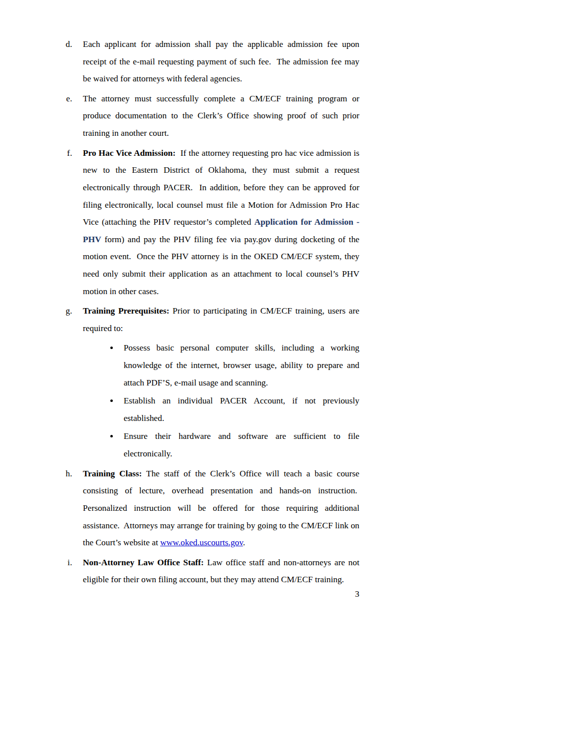Each applicant for admission shall pay the applicable admission fee upon receipt of the e-mail requesting payment of such fee. The admission fee may be waived for attorneys with federal agencies.
The attorney must successfully complete a CM/ECF training program or produce documentation to the Clerk’s Office showing proof of such prior training in another court.
Pro Hac Vice Admission: If the attorney requesting pro hac vice admission is new to the Eastern District of Oklahoma, they must submit a request electronically through PACER. In addition, before they can be approved for filing electronically, local counsel must file a Motion for Admission Pro Hac Vice (attaching the PHV requestor’s completed Application for Admission - PHV form) and pay the PHV filing fee via pay.gov during docketing of the motion event. Once the PHV attorney is in the OKED CM/ECF system, they need only submit their application as an attachment to local counsel’s PHV motion in other cases.
Training Prerequisites: Prior to participating in CM/ECF training, users are required to:
Possess basic personal computer skills, including a working knowledge of the internet, browser usage, ability to prepare and attach PDF’S, e-mail usage and scanning.
Establish an individual PACER Account, if not previously established.
Ensure their hardware and software are sufficient to file electronically.
Training Class: The staff of the Clerk’s Office will teach a basic course consisting of lecture, overhead presentation and hands-on instruction. Personalized instruction will be offered for those requiring additional assistance. Attorneys may arrange for training by going to the CM/ECF link on the Court’s website at www.oked.uscourts.gov.
Non-Attorney Law Office Staff: Law office staff and non-attorneys are not eligible for their own filing account, but they may attend CM/ECF training.
3